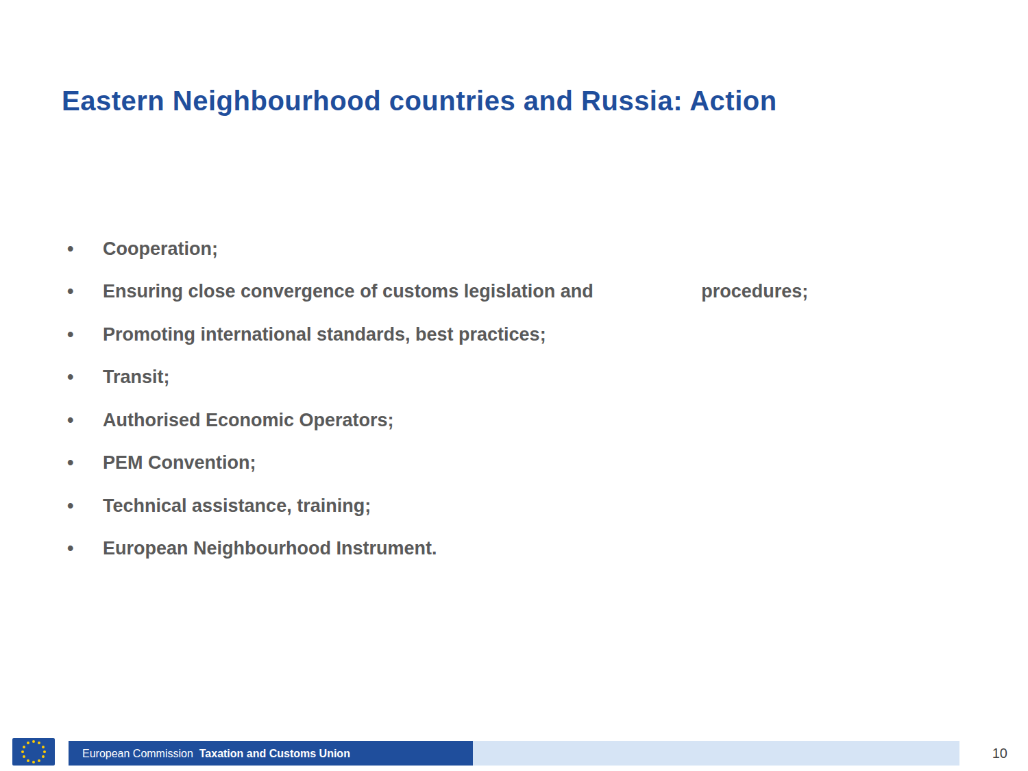Eastern Neighbourhood countries and Russia: Action
Cooperation;
Ensuring close convergence of customs legislation and procedures;
Promoting international standards, best practices;
Transit;
Authorised Economic Operators;
PEM Convention;
Technical assistance, training;
European Neighbourhood Instrument.
European Commission Taxation and Customs Union
10